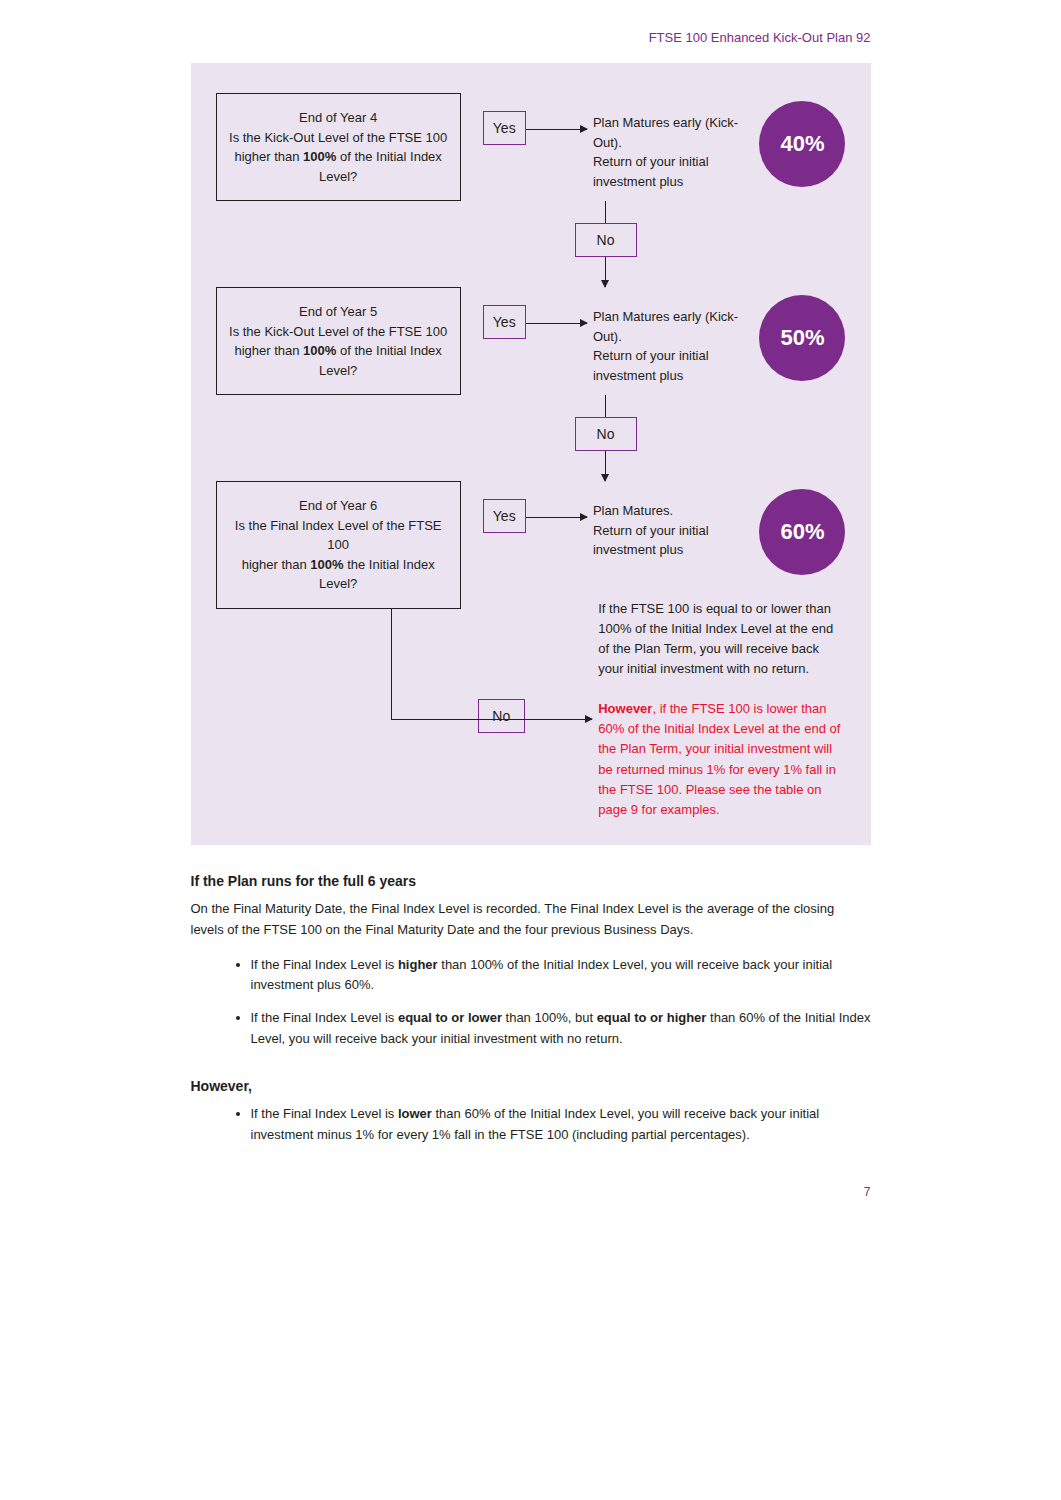FTSE 100 Enhanced Kick-Out Plan 92
End of Year 4
Is the Kick-Out Level of the FTSE 100
higher than 100% of the Initial Index Level?
Yes
Plan Matures early (Kick-Out).
Return of your initial investment plus
40%
No
End of Year 5
Is the Kick-Out Level of the FTSE 100
higher than 100% of the Initial Index Level?
Yes
Plan Matures early (Kick-Out).
Return of your initial investment plus
50%
No
End of Year 6
Is the Final Index Level of the FTSE 100
higher than 100% the Initial Index Level?
Yes
Plan Matures.
Return of your initial investment plus
60%
No
If the FTSE 100 is equal to or lower than 100% of the Initial Index Level at the end of the Plan Term, you will receive back your initial investment with no return.
However, if the FTSE 100 is lower than 60% of the Initial Index Level at the end of the Plan Term, your initial investment will be returned minus 1% for every 1% fall in the FTSE 100. Please see the table on page 9 for examples.
If the Plan runs for the full 6 years
On the Final Maturity Date, the Final Index Level is recorded. The Final Index Level is the average of the closing levels of the FTSE 100 on the Final Maturity Date and the four previous Business Days.
If the Final Index Level is higher than 100% of the Initial Index Level, you will receive back your initial investment plus 60%.
If the Final Index Level is equal to or lower than 100%, but equal to or higher than 60% of the Initial Index Level, you will receive back your initial investment with no return.
However,
If the Final Index Level is lower than 60% of the Initial Index Level, you will receive back your initial investment minus 1% for every 1% fall in the FTSE 100 (including partial percentages).
7